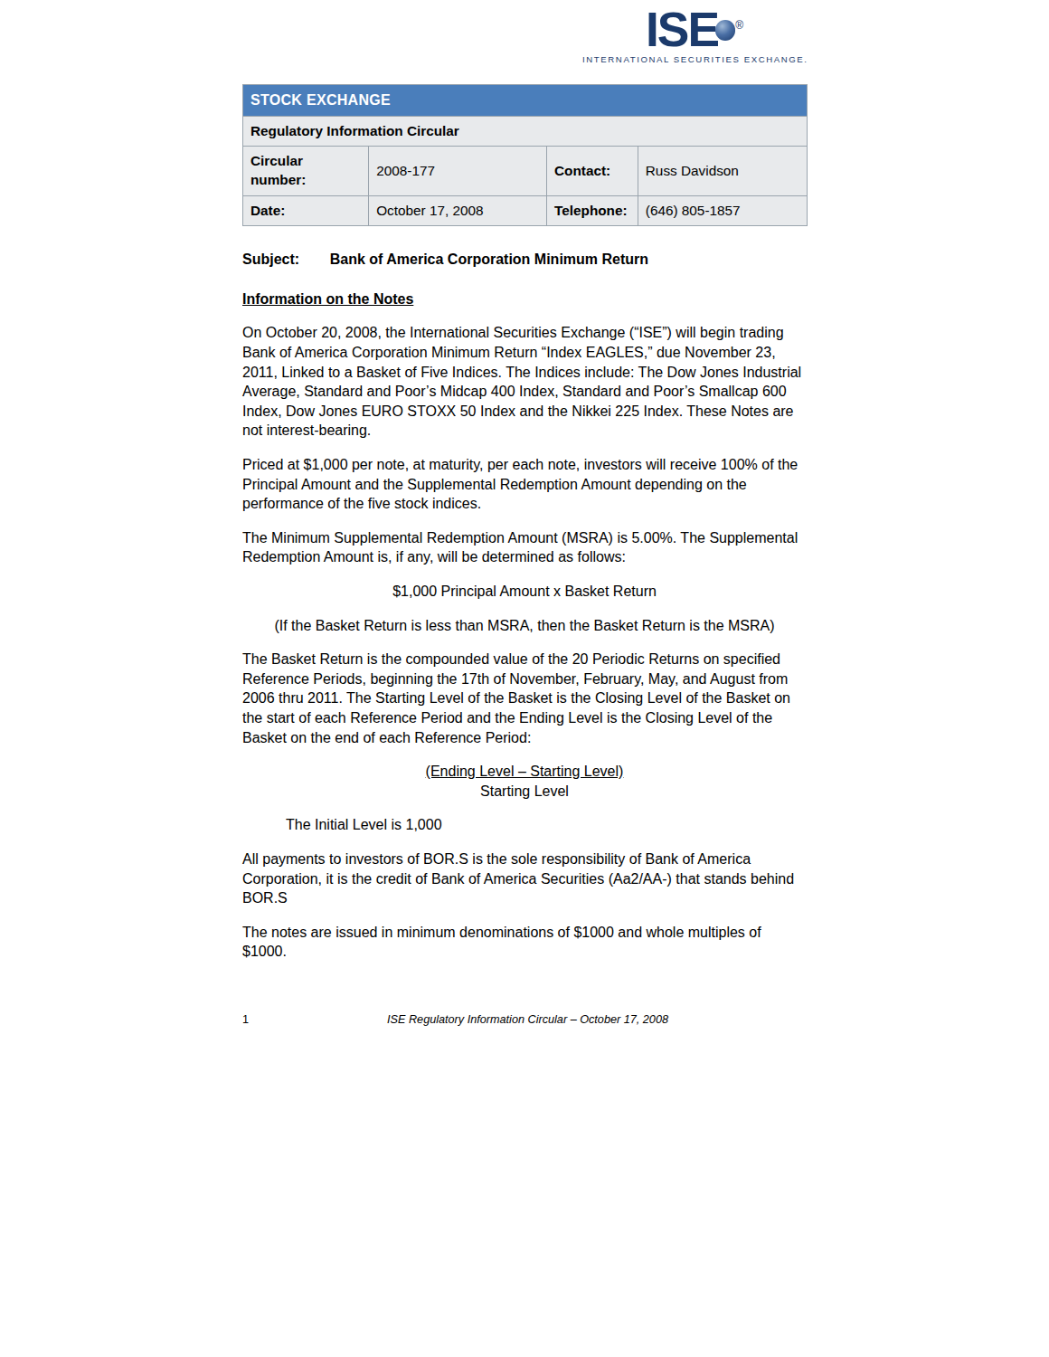ISE ®
INTERNATIONAL SECURITIES EXCHANGE.
| STOCK EXCHANGE |
| Regulatory Information Circular |
| Circular number: | 2008-177 | Contact: | Russ Davidson |
| Date: | October 17, 2008 | Telephone: | (646) 805-1857 |
Subject: Bank of America Corporation Minimum Return
Information on the Notes
On October 20, 2008, the International Securities Exchange (“ISE”) will begin trading Bank of America Corporation Minimum Return “Index EAGLES,” due November 23, 2011, Linked to a Basket of Five Indices. The Indices include: The Dow Jones Industrial Average, Standard and Poor’s Midcap 400 Index, Standard and Poor’s Smallcap 600 Index, Dow Jones EURO STOXX 50 Index and the Nikkei 225 Index. These Notes are not interest-bearing.
Priced at $1,000 per note, at maturity, per each note, investors will receive 100% of the Principal Amount and the Supplemental Redemption Amount depending on the performance of the five stock indices.
The Minimum Supplemental Redemption Amount (MSRA) is 5.00%. The Supplemental Redemption Amount is, if any, will be determined as follows:
$1,000 Principal Amount x Basket Return
(If the Basket Return is less than MSRA, then the Basket Return is the MSRA)
The Basket Return is the compounded value of the 20 Periodic Returns on specified Reference Periods, beginning the 17th of November, February, May, and August from 2006 thru 2011. The Starting Level of the Basket is the Closing Level of the Basket on the start of each Reference Period and the Ending Level is the Closing Level of the Basket on the end of each Reference Period:
(Ending Level – Starting Level) Starting Level
The Initial Level is 1,000
All payments to investors of BOR.S is the sole responsibility of Bank of America Corporation, it is the credit of Bank of America Securities (Aa2/AA-) that stands behind BOR.S
The notes are issued in minimum denominations of $1000 and whole multiples of $1000.
1
ISE Regulatory Information Circular – October 17, 2008